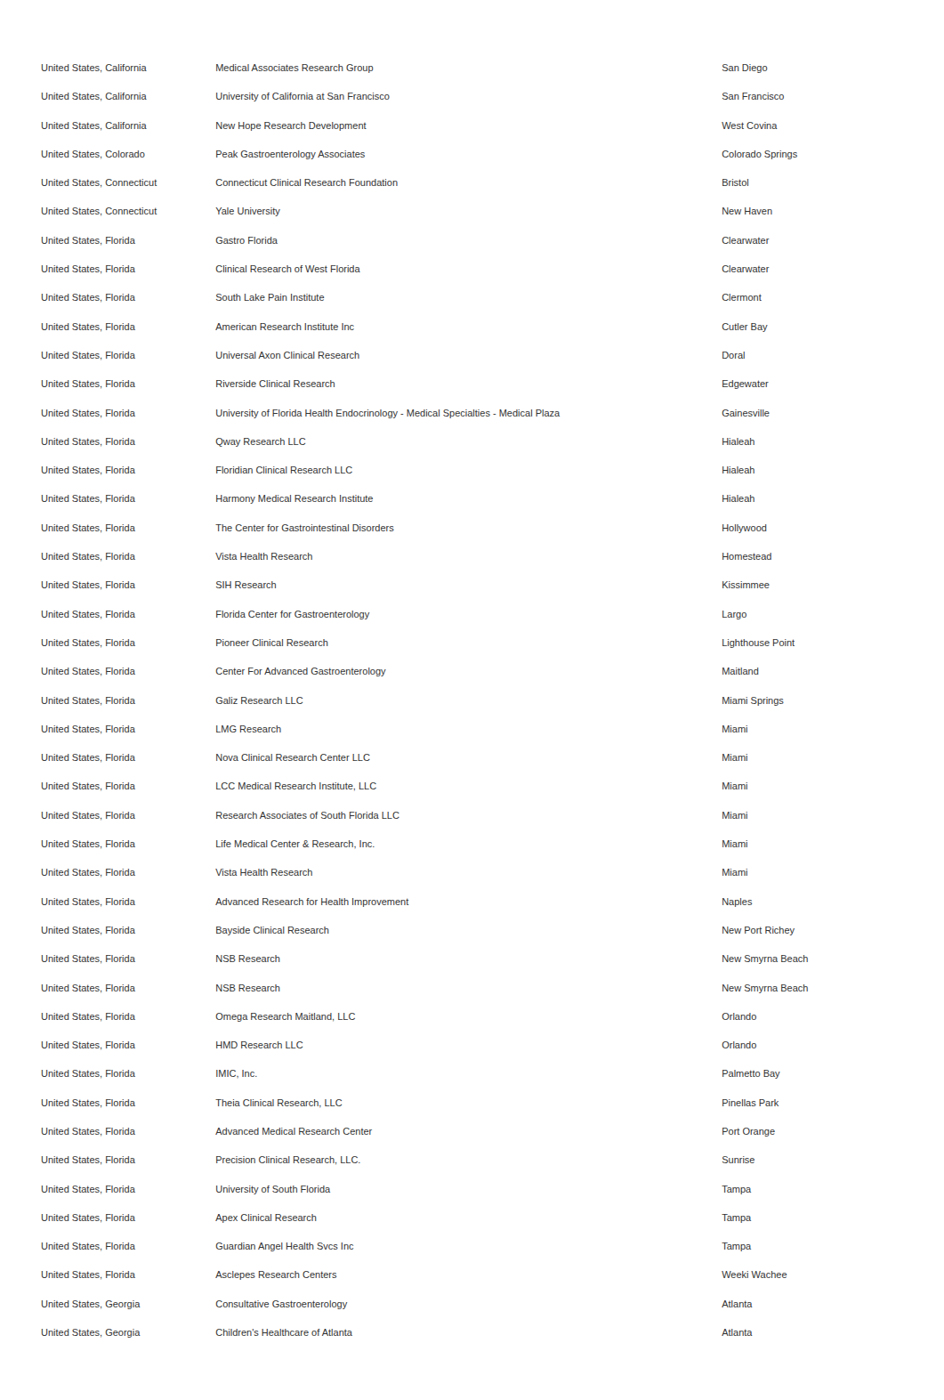| United States, California | Medical Associates Research Group | San Diego |
| United States, California | University of California at San Francisco | San Francisco |
| United States, California | New Hope Research Development | West Covina |
| United States, Colorado | Peak Gastroenterology Associates | Colorado Springs |
| United States, Connecticut | Connecticut Clinical Research Foundation | Bristol |
| United States, Connecticut | Yale University | New Haven |
| United States, Florida | Gastro Florida | Clearwater |
| United States, Florida | Clinical Research of West Florida | Clearwater |
| United States, Florida | South Lake Pain Institute | Clermont |
| United States, Florida | American Research Institute Inc | Cutler Bay |
| United States, Florida | Universal Axon Clinical Research | Doral |
| United States, Florida | Riverside Clinical Research | Edgewater |
| United States, Florida | University of Florida Health Endocrinology - Medical Specialties - Medical Plaza | Gainesville |
| United States, Florida | Qway Research LLC | Hialeah |
| United States, Florida | Floridian Clinical Research LLC | Hialeah |
| United States, Florida | Harmony Medical Research Institute | Hialeah |
| United States, Florida | The Center for Gastrointestinal Disorders | Hollywood |
| United States, Florida | Vista Health Research | Homestead |
| United States, Florida | SIH Research | Kissimmee |
| United States, Florida | Florida Center for Gastroenterology | Largo |
| United States, Florida | Pioneer Clinical Research | Lighthouse Point |
| United States, Florida | Center For Advanced Gastroenterology | Maitland |
| United States, Florida | Galiz Research LLC | Miami Springs |
| United States, Florida | LMG Research | Miami |
| United States, Florida | Nova Clinical Research Center LLC | Miami |
| United States, Florida | LCC Medical Research Institute, LLC | Miami |
| United States, Florida | Research Associates of South Florida LLC | Miami |
| United States, Florida | Life Medical Center & Research, Inc. | Miami |
| United States, Florida | Vista Health Research | Miami |
| United States, Florida | Advanced Research for Health Improvement | Naples |
| United States, Florida | Bayside Clinical Research | New Port Richey |
| United States, Florida | NSB Research | New Smyrna Beach |
| United States, Florida | NSB Research | New Smyrna Beach |
| United States, Florida | Omega Research Maitland, LLC | Orlando |
| United States, Florida | HMD Research LLC | Orlando |
| United States, Florida | IMIC, Inc. | Palmetto Bay |
| United States, Florida | Theia Clinical Research, LLC | Pinellas Park |
| United States, Florida | Advanced Medical Research Center | Port Orange |
| United States, Florida | Precision Clinical Research, LLC. | Sunrise |
| United States, Florida | University of South Florida | Tampa |
| United States, Florida | Apex Clinical Research | Tampa |
| United States, Florida | Guardian Angel Health Svcs Inc | Tampa |
| United States, Florida | Asclepes Research Centers | Weeki Wachee |
| United States, Georgia | Consultative Gastroenterology | Atlanta |
| United States, Georgia | Children's Healthcare of Atlanta | Atlanta |